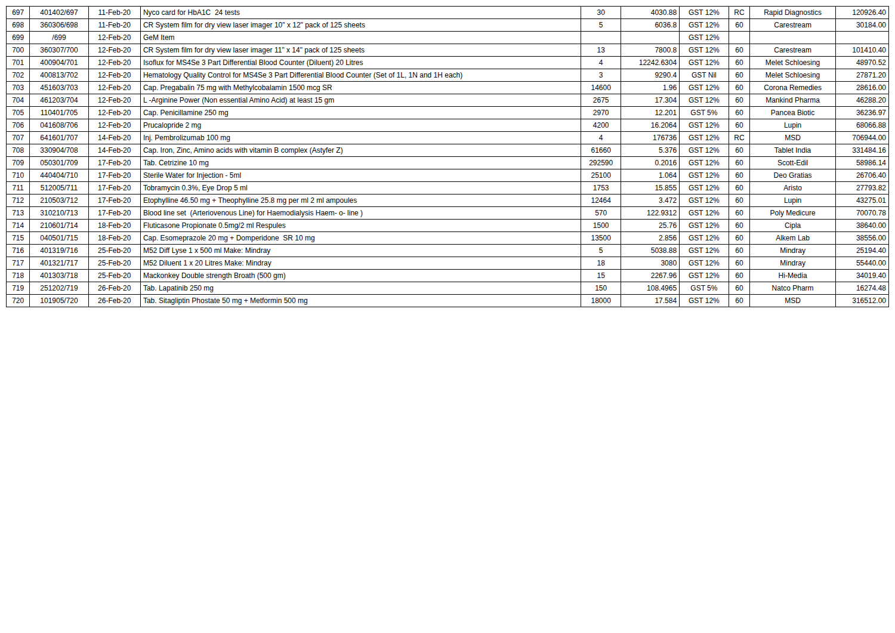| 697 | 401402/697 | 11-Feb-20 | Nyco card for HbA1C 24 tests | 30 | 4030.88 | GST 12% | RC | Rapid Diagnostics | 120926.40 |
| 698 | 360306/698 | 11-Feb-20 | CR System film for dry view laser imager 10" x 12" pack of 125 sheets | 5 | 6036.8 | GST 12% | 60 | Carestream | 30184.00 |
| 699 | /699 | 12-Feb-20 | GeM Item | | | GST 12% | | | |
| 700 | 360307/700 | 12-Feb-20 | CR System film for dry view laser imager 11" x 14" pack of 125 sheets | 13 | 7800.8 | GST 12% | 60 | Carestream | 101410.40 |
| 701 | 400904/701 | 12-Feb-20 | Isoflux for MS4Se 3 Part Differential Blood Counter (Diluent) 20 Litres | 4 | 12242.6304 | GST 12% | 60 | Melet Schloesing | 48970.52 |
| 702 | 400813/702 | 12-Feb-20 | Hematology Quality Control for MS4Se 3 Part Differential Blood Counter (Set of 1L, 1N and 1H each) | 3 | 9290.4 | GST Nil | 60 | Melet Schloesing | 27871.20 |
| 703 | 451603/703 | 12-Feb-20 | Cap. Pregabalin 75 mg with Methylcobalamin 1500 mcg SR | 14600 | 1.96 | GST 12% | 60 | Corona Remedies | 28616.00 |
| 704 | 461203/704 | 12-Feb-20 | L -Arginine Power (Non essential Amino Acid) at least 15 gm | 2675 | 17.304 | GST 12% | 60 | Mankind Pharma | 46288.20 |
| 705 | 110401/705 | 12-Feb-20 | Cap. Penicillamine 250 mg | 2970 | 12.201 | GST 5% | 60 | Pancea Biotic | 36236.97 |
| 706 | 041608/706 | 12-Feb-20 | Prucalopride 2 mg | 4200 | 16.2064 | GST 12% | 60 | Lupin | 68066.88 |
| 707 | 641601/707 | 14-Feb-20 | Inj. Pembrolizumab 100 mg | 4 | 176736 | GST 12% | RC | MSD | 706944.00 |
| 708 | 330904/708 | 14-Feb-20 | Cap. Iron, Zinc, Amino acids with vitamin B complex (Astyfer Z) | 61660 | 5.376 | GST 12% | 60 | Tablet India | 331484.16 |
| 709 | 050301/709 | 17-Feb-20 | Tab. Cetrizine 10 mg | 292590 | 0.2016 | GST 12% | 60 | Scott-Edil | 58986.14 |
| 710 | 440404/710 | 17-Feb-20 | Sterile Water for Injection - 5ml | 25100 | 1.064 | GST 12% | 60 | Deo Gratias | 26706.40 |
| 711 | 512005/711 | 17-Feb-20 | Tobramycin 0.3%, Eye Drop 5 ml | 1753 | 15.855 | GST 12% | 60 | Aristo | 27793.82 |
| 712 | 210503/712 | 17-Feb-20 | Etophylline 46.50 mg + Theophylline 25.8 mg per ml 2 ml ampoules | 12464 | 3.472 | GST 12% | 60 | Lupin | 43275.01 |
| 713 | 310210/713 | 17-Feb-20 | Blood line set (Arteriovenous Line) for Haemodialysis Haem- o- line ) | 570 | 122.9312 | GST 12% | 60 | Poly Medicure | 70070.78 |
| 714 | 210601/714 | 18-Feb-20 | Fluticasone Propionate 0.5mg/2 ml Respules | 1500 | 25.76 | GST 12% | 60 | Cipla | 38640.00 |
| 715 | 040501/715 | 18-Feb-20 | Cap. Esomeprazole 20 mg + Domperidone SR 10 mg | 13500 | 2.856 | GST 12% | 60 | Alkem Lab | 38556.00 |
| 716 | 401319/716 | 25-Feb-20 | M52 Diff Lyse 1 x 500 ml Make: Mindray | 5 | 5038.88 | GST 12% | 60 | Mindray | 25194.40 |
| 717 | 401321/717 | 25-Feb-20 | M52 Diluent 1 x 20 Litres Make: Mindray | 18 | 3080 | GST 12% | 60 | Mindray | 55440.00 |
| 718 | 401303/718 | 25-Feb-20 | Mackonkey Double strength Broath (500 gm) | 15 | 2267.96 | GST 12% | 60 | Hi-Media | 34019.40 |
| 719 | 251202/719 | 26-Feb-20 | Tab. Lapatinib 250 mg | 150 | 108.4965 | GST 5% | 60 | Natco Pharm | 16274.48 |
| 720 | 101905/720 | 26-Feb-20 | Tab. Sitagliptin Phostate 50 mg + Metformin 500 mg | 18000 | 17.584 | GST 12% | 60 | MSD | 316512.00 |